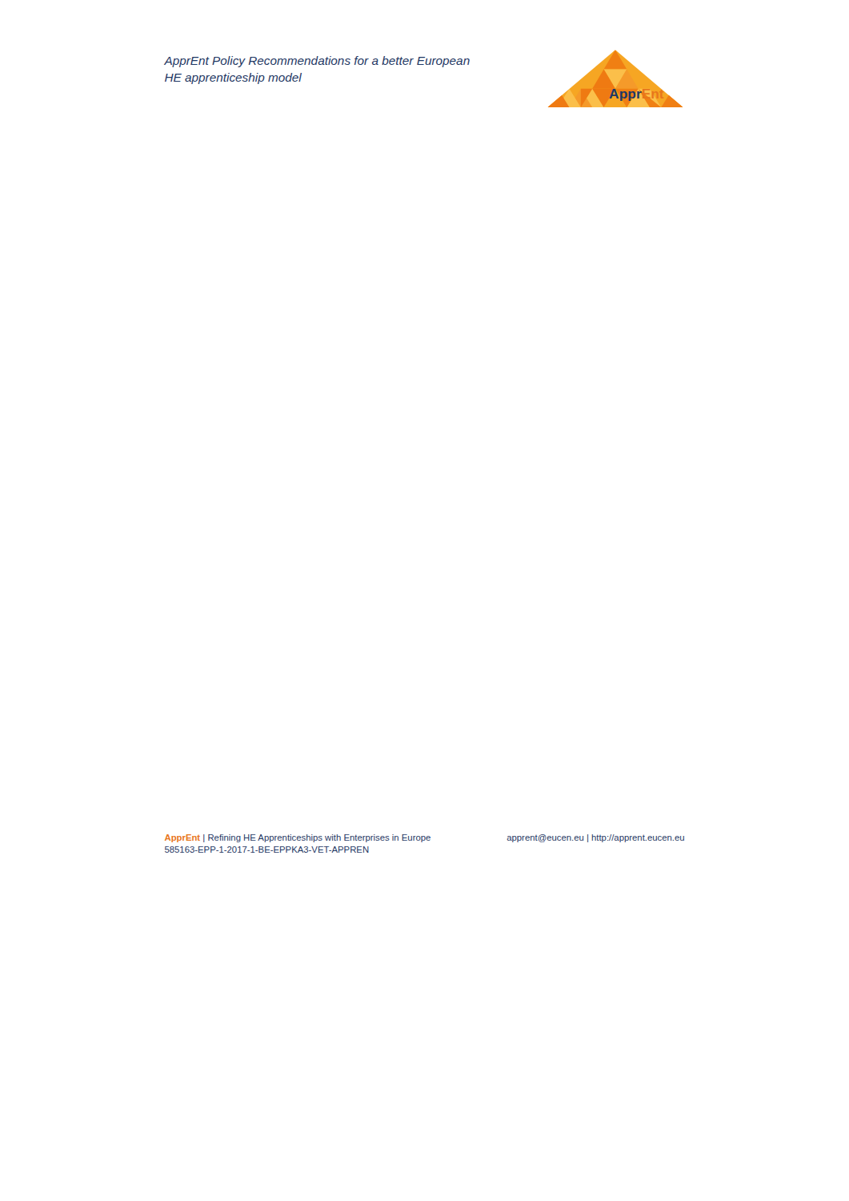ApprEnt Policy Recommendations for a better European
HE apprenticeship model
ApprEnt
ApprEnt | Refining HE Apprenticeships with Enterprises in Europe 585163-EPP-1-2017-1-BE-EPPKA3-VET-APPREN
apprent@eucen.eu | http://apprent.eucen.eu